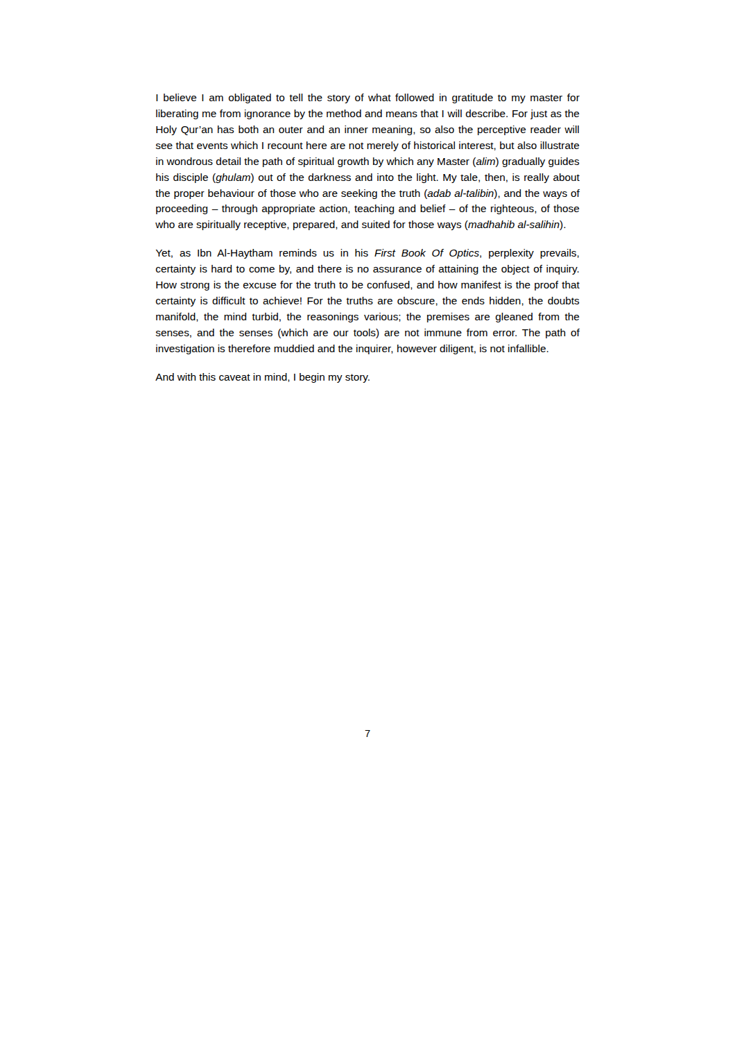I believe I am obligated to tell the story of what followed in gratitude to my master for liberating me from ignorance by the method and means that I will describe. For just as the Holy Qur’an has both an outer and an inner meaning, so also the perceptive reader will see that events which I recount here are not merely of historical interest, but also illustrate in wondrous detail the path of spiritual growth by which any Master (alim) gradually guides his disciple (ghulam) out of the darkness and into the light. My tale, then, is really about the proper behaviour of those who are seeking the truth (adab al-talibin), and the ways of proceeding – through appropriate action, teaching and belief – of the righteous, of those who are spiritually receptive, prepared, and suited for those ways (madhahib al-salihin).
Yet, as Ibn Al-Haytham reminds us in his First Book Of Optics, perplexity prevails, certainty is hard to come by, and there is no assurance of attaining the object of inquiry. How strong is the excuse for the truth to be confused, and how manifest is the proof that certainty is difficult to achieve! For the truths are obscure, the ends hidden, the doubts manifold, the mind turbid, the reasonings various; the premises are gleaned from the senses, and the senses (which are our tools) are not immune from error. The path of investigation is therefore muddied and the inquirer, however diligent, is not infallible.
And with this caveat in mind, I begin my story.
7